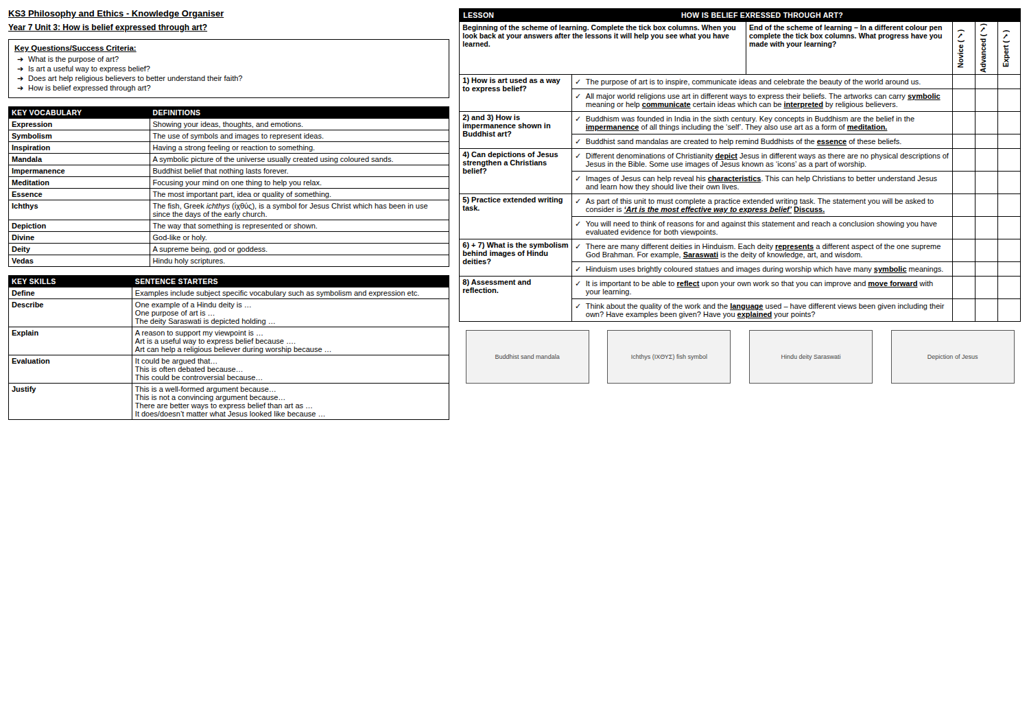KS3 Philosophy and Ethics - Knowledge Organiser
Year 7 Unit 3: How is belief expressed through art?
Key Questions/Success Criteria:
What is the purpose of art?
Is art a useful way to express belief?
Does art help religious believers to better understand their faith?
How is belief expressed through art?
| KEY VOCABULARY | DEFINITIONS |
| --- | --- |
| Expression | Showing your ideas, thoughts, and emotions. |
| Symbolism | The use of symbols and images to represent ideas. |
| Inspiration | Having a strong feeling or reaction to something. |
| Mandala | A symbolic picture of the universe usually created using coloured sands. |
| Impermanence | Buddhist belief that nothing lasts forever. |
| Meditation | Focusing your mind on one thing to help you relax. |
| Essence | The most important part, idea or quality of something. |
| Ichthys | The fish, Greek ichthys (ἰχθύς), is a symbol for Jesus Christ which has been in use since the days of the early church. |
| Depiction | The way that something is represented or shown. |
| Divine | God-like or holy. |
| Deity | A supreme being, god or goddess. |
| Vedas | Hindu holy scriptures. |
| KEY SKILLS | SENTENCE STARTERS |
| --- | --- |
| Define | Examples include subject specific vocabulary such as symbolism and expression etc. |
| Describe | One example of a Hindu deity is … One purpose of art is … The deity Saraswati is depicted holding … |
| Explain | A reason to support my viewpoint is … Art is a useful way to express belief because …. Art can help a religious believer during worship because … |
| Evaluation | It could be argued that… This is often debated because… This could be controversial because… |
| Justify | This is a well-formed argument because… This is not a convincing argument because… There are better ways to express belief than art as … It does/doesn’t matter what Jesus looked like because … |
| LESSON | HOW IS BELIEF EXRESSED THROUGH ART? | | | |
| --- | --- | --- | --- | --- |
| Beginning of the scheme of learning. Complete the tick box columns. When you look back at your answers after the lessons it will help you see what you have learned. | End of the scheme of learning – In a different colour pen complete the tick box columns. What progress have you made with your learning? | Novice (✓) | Advanced (✓) | Expert (✓) |
| 1) How is art used as a way to express belief? | The purpose of art is to inspire, communicate ideas and celebrate the beauty of the world around us. | | | |
| All major world religions use art in different ways to express their beliefs. The artworks can carry symbolic meaning or help communicate certain ideas which can be interpreted by religious believers. | | | |
| 2) and 3) How is impermanence shown in Buddhist art? | Buddhism was founded in India in the sixth century. Key concepts in Buddhism are the belief in the impermanence of all things including the ‘self’. They also use art as a form of meditation. | | | |
| Buddhist sand mandalas are created to help remind Buddhists of the essence of these beliefs. | | | |
| 4) Can depictions of Jesus strengthen a Christians belief? | Different denominations of Christianity depict Jesus in different ways as there are no physical descriptions of Jesus in the Bible. Some use images of Jesus known as ‘icons’ as a part of worship. | | | |
| Images of Jesus can help reveal his characteristics . This can help Christians to better understand Jesus and learn how they should live their own lives. | | | |
| 5) Practice extended writing task. | As part of this unit to must complete a practice extended writing task. The statement you will be asked to consider is ‘Art is the most effective way to express belief’ Discuss. | | | |
| You will need to think of reasons for and against this statement and reach a conclusion showing you have evaluated evidence for both viewpoints. | | | |
| 6) + 7) What is the symbolism behind images of Hindu deities? | There are many different deities in Hinduism. Each deity represents a different aspect of the one supreme God Brahman. For example, Saraswati is the deity of knowledge, art, and wisdom. | | | |
| Hinduism uses brightly coloured statues and images during worship which have many symbolic meanings. | | | |
| 8) Assessment and reflection. | It is important to be able to reflect upon your own work so that you can improve and move forward with your learning. | | | |
| Think about the quality of the work and the language used – have different views been given including their own? Have examples been given? Have you explained your points? | | | |
Buddhist sand mandala
Ichthys (ΙΧΘΥΣ) fish symbol
Hindu deity Saraswati
Depiction of Jesus